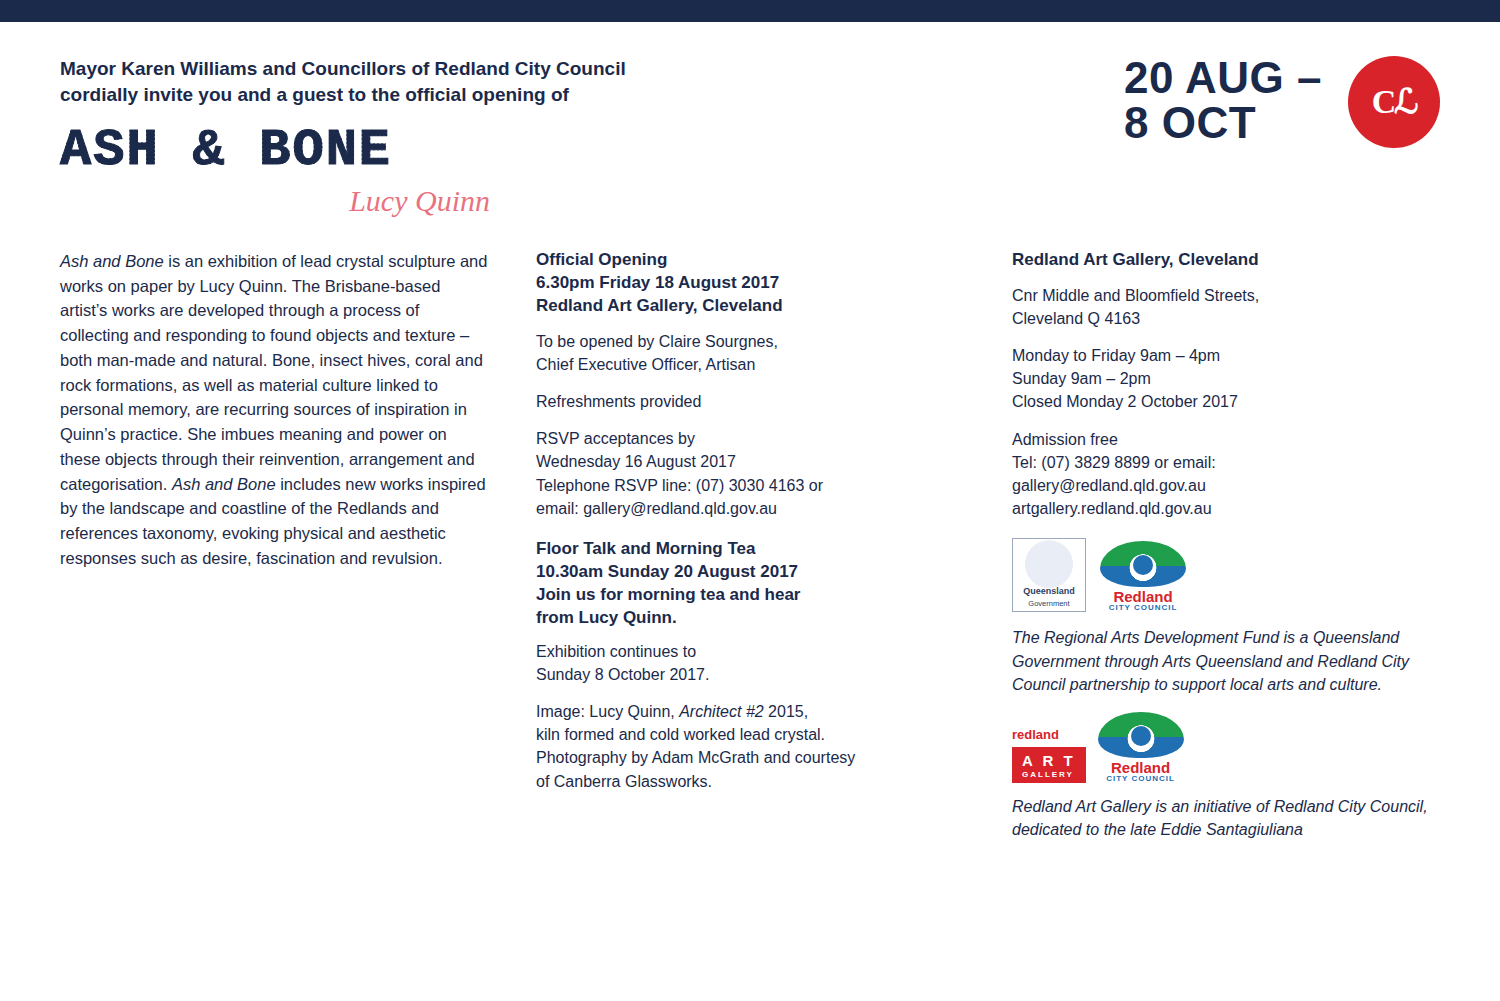Mayor Karen Williams and Councillors of Redland City Council
cordially invite you and a guest to the official opening of
ASH & BONE
Lucy Quinn
20 AUG –
8 OCT
Cℒ
Ash and Bone is an exhibition of lead crystal sculpture and works on paper by Lucy Quinn. The Brisbane-based artist’s works are developed through a process of collecting and responding to found objects and texture – both man-made and natural. Bone, insect hives, coral and rock formations, as well as material culture linked to personal memory, are recurring sources of inspiration in Quinn’s practice. She imbues meaning and power on these objects through their reinvention, arrangement and categorisation. Ash and Bone includes new works inspired by the landscape and coastline of the Redlands and references taxonomy, evoking physical and aesthetic responses such as desire, fascination and revulsion.
Official Opening
6.30pm Friday 18 August 2017
Redland Art Gallery, Cleveland
To be opened by Claire Sourgnes,
Chief Executive Officer, Artisan
Refreshments provided
RSVP acceptances by
Wednesday 16 August 2017
Telephone RSVP line: (07) 3030 4163 or
email: gallery@redland.qld.gov.au
Floor Talk and Morning Tea
10.30am Sunday 20 August 2017
Join us for morning tea and hear
from Lucy Quinn.
Exhibition continues to
Sunday 8 October 2017.
Image: Lucy Quinn, Architect #2 2015,
kiln formed and cold worked lead crystal.
Photography by Adam McGrath and courtesy
of Canberra Glassworks.
Redland Art Gallery, Cleveland
Cnr Middle and Bloomfield Streets,
Cleveland Q 4163
Monday to Friday 9am – 4pm
Sunday 9am – 2pm
Closed Monday 2 October 2017
Admission free
Tel: (07) 3829 8899 or email:
gallery@redland.qld.gov.au
artgallery.redland.qld.gov.au
Queensland Government
RedlandCITY COUNCIL
The Regional Arts Development Fund is a Queensland Government through Arts Queensland and Redland City Council partnership to support local arts and culture.
redland
A R TGALLERY
RedlandCITY COUNCIL
Redland Art Gallery is an initiative of Redland City Council, dedicated to the late Eddie Santagiuliana